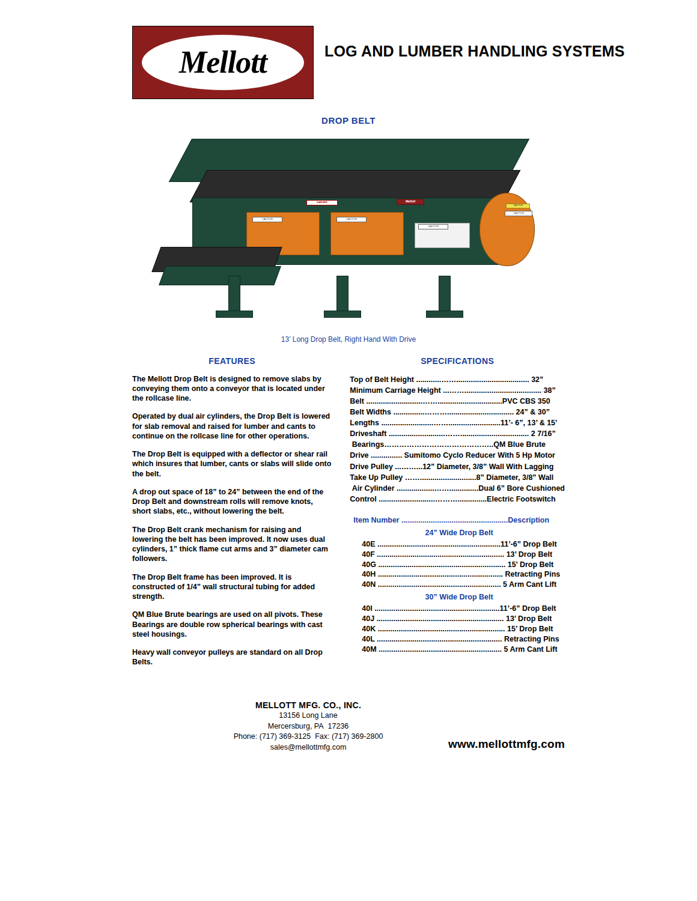Mellott
LOG AND LUMBER HANDLING SYSTEMS
DROP BELT
DANGER
CAUTION
CAUTION
CAUTION
CAUTION
Mellott
CAUTION
13’ Long Drop Belt, Right Hand With Drive
FEATURES
The Mellott Drop Belt is designed to remove slabs by conveying them onto a conveyor that is located under the rollcase line.
Operated by dual air cylinders, the Drop Belt is lowered for slab removal and raised for lumber and cants to continue on the rollcase line for other operations.
The Drop Belt is equipped with a deflector or shear rail which insures that lumber, cants or slabs will slide onto the belt.
A drop out space of 18” to 24” between the end of the Drop Belt and downstream rolls will remove knots, short slabs, etc., without lowering the belt.
The Drop Belt crank mechanism for raising and lowering the belt has been improved. It now uses dual cylinders, 1” thick flame cut arms and 3” diameter cam followers.
The Drop Belt frame has been improved. It is constructed of 1/4” wall structural tubing for added strength.
QM Blue Brute bearings are used on all pivots. These Bearings are double row spherical bearings with cast steel housings.
Heavy wall conveyor pulleys are standard on all Drop Belts.
SPECIFICATIONS
Top of Belt Height ............……................................... 32”
Minimum Carriage Height ...……..................................... 38”
Belt ...........................……...............................PVC CBS 350
Belt Widths ...............………................................ 24” & 30”
Lengths .........................…….........................11’- 6”, 13’ & 15’
Driveshaft ...........................……................................. 2 7/16”
Bearings……………………………………..QM Blue Brute
Drive ............... Sumitomo Cyclo Reducer With 5 Hp Motor
Drive Pulley ...……...12” Diameter, 3/8” Wall With Lagging
Take Up Pulley ……...........................8” Diameter, 3/8” Wall
Air Cylinder ..................……..............Dual 6” Bore Cushioned
Control ...........................………..............Electric Footswitch
Item Number ...................................................Description
24” Wide Drop Belt
40E ...........................................................11’-6” Drop Belt
40F ............................................................. 13’ Drop Belt
40G ............................................................. 15’ Drop Belt
40H ............................................................ Retracting Pins
40N ........................................................... 5 Arm Cant Lift
30” Wide Drop Belt
40I ............................................................11’-6” Drop Belt
40J ............................................................. 13’ Drop Belt
40K ............................................................. 15’ Drop Belt
40L ............................................................ Retracting Pins
40M ........................................................... 5 Arm Cant Lift
MELLOTT MFG. CO., INC.
13156 Long Lane
Mercersburg, PA 17236
Phone: (717) 369-3125 Fax: (717) 369-2800
sales@mellottmfg.com
www.mellottmfg.com